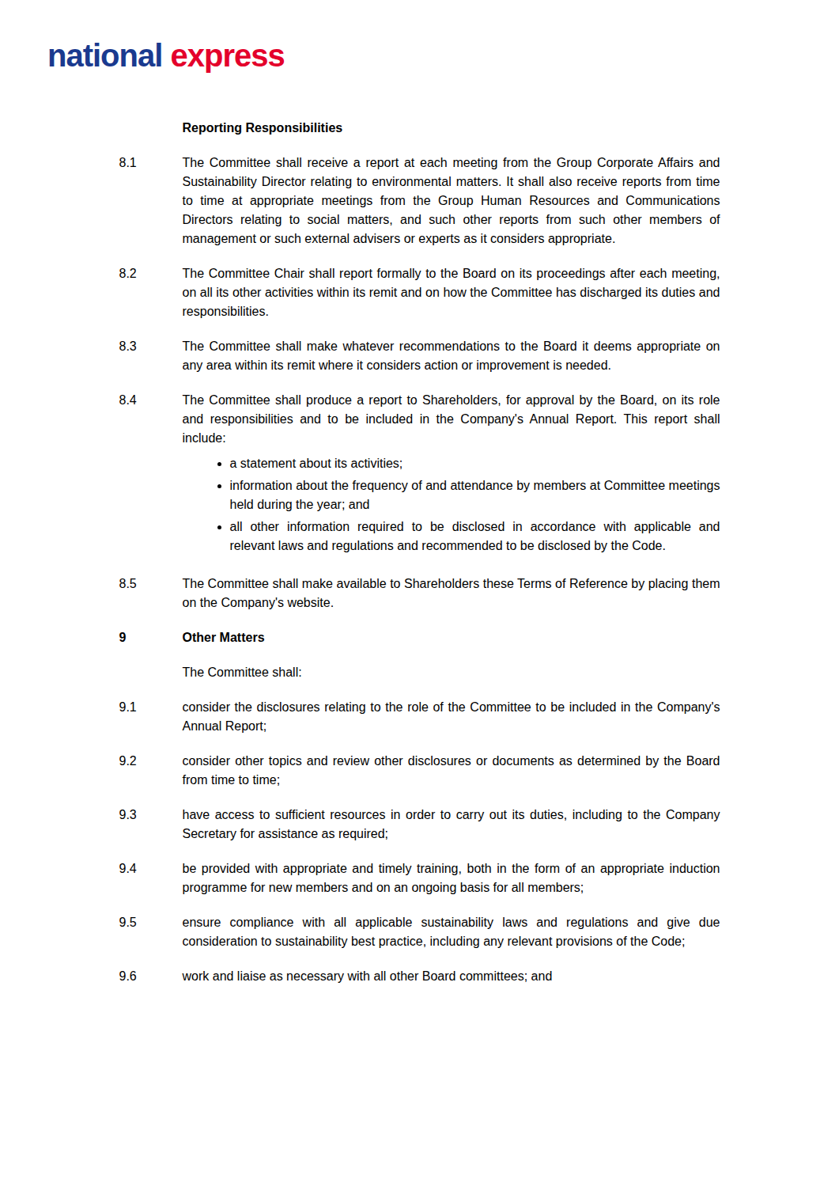national express
Reporting Responsibilities
8.1
The Committee shall receive a report at each meeting from the Group Corporate Affairs and Sustainability Director relating to environmental matters. It shall also receive reports from time to time at appropriate meetings from the Group Human Resources and Communications Directors relating to social matters, and such other reports from such other members of management or such external advisers or experts as it considers appropriate.
8.2
The Committee Chair shall report formally to the Board on its proceedings after each meeting, on all its other activities within its remit and on how the Committee has discharged its duties and responsibilities.
8.3
The Committee shall make whatever recommendations to the Board it deems appropriate on any area within its remit where it considers action or improvement is needed.
8.4
The Committee shall produce a report to Shareholders, for approval by the Board, on its role and responsibilities and to be included in the Company's Annual Report. This report shall include:
a statement about its activities;
information about the frequency of and attendance by members at Committee meetings held during the year; and
all other information required to be disclosed in accordance with applicable and relevant laws and regulations and recommended to be disclosed by the Code.
8.5
The Committee shall make available to Shareholders these Terms of Reference by placing them on the Company's website.
9
Other Matters
The Committee shall:
9.1
consider the disclosures relating to the role of the Committee to be included in the Company's Annual Report;
9.2
consider other topics and review other disclosures or documents as determined by the Board from time to time;
9.3
have access to sufficient resources in order to carry out its duties, including to the Company Secretary for assistance as required;
9.4
be provided with appropriate and timely training, both in the form of an appropriate induction programme for new members and on an ongoing basis for all members;
9.5
ensure compliance with all applicable sustainability laws and regulations and give due consideration to sustainability best practice, including any relevant provisions of the Code;
9.6
work and liaise as necessary with all other Board committees; and